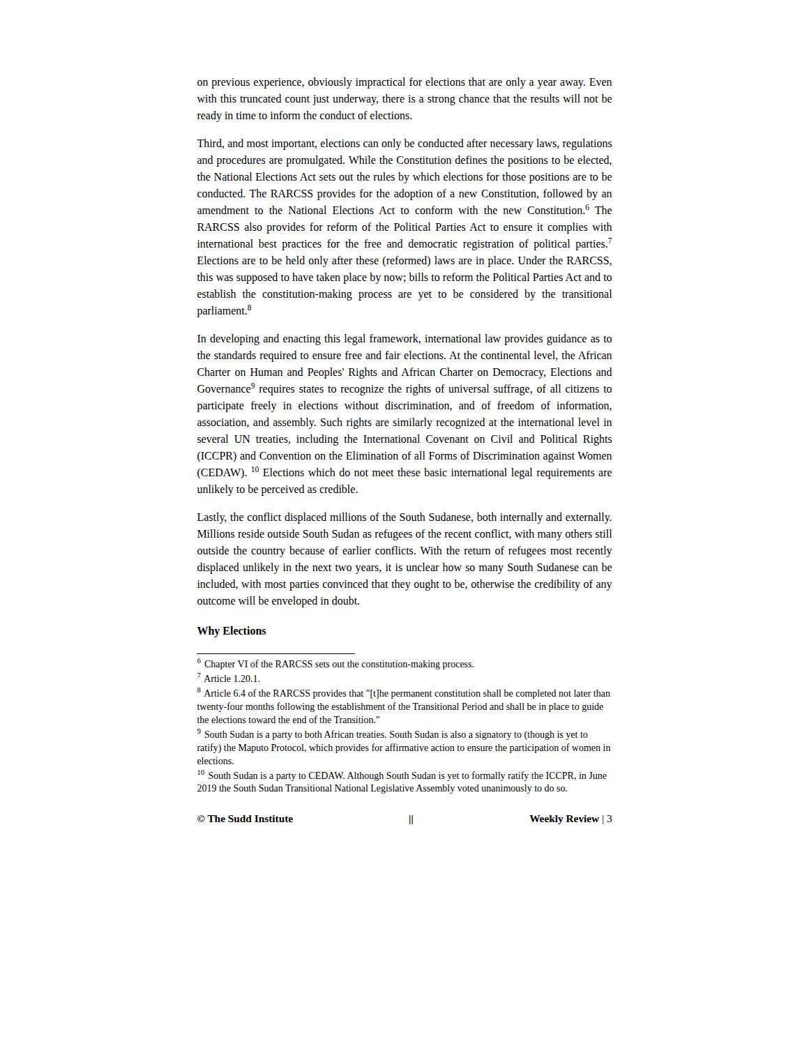on previous experience, obviously impractical for elections that are only a year away. Even with this truncated count just underway, there is a strong chance that the results will not be ready in time to inform the conduct of elections.
Third, and most important, elections can only be conducted after necessary laws, regulations and procedures are promulgated. While the Constitution defines the positions to be elected, the National Elections Act sets out the rules by which elections for those positions are to be conducted. The RARCSS provides for the adoption of a new Constitution, followed by an amendment to the National Elections Act to conform with the new Constitution.6 The RARCSS also provides for reform of the Political Parties Act to ensure it complies with international best practices for the free and democratic registration of political parties.7 Elections are to be held only after these (reformed) laws are in place. Under the RARCSS, this was supposed to have taken place by now; bills to reform the Political Parties Act and to establish the constitution-making process are yet to be considered by the transitional parliament.8
In developing and enacting this legal framework, international law provides guidance as to the standards required to ensure free and fair elections. At the continental level, the African Charter on Human and Peoples' Rights and African Charter on Democracy, Elections and Governance9 requires states to recognize the rights of universal suffrage, of all citizens to participate freely in elections without discrimination, and of freedom of information, association, and assembly. Such rights are similarly recognized at the international level in several UN treaties, including the International Covenant on Civil and Political Rights (ICCPR) and Convention on the Elimination of all Forms of Discrimination against Women (CEDAW). 10 Elections which do not meet these basic international legal requirements are unlikely to be perceived as credible.
Lastly, the conflict displaced millions of the South Sudanese, both internally and externally. Millions reside outside South Sudan as refugees of the recent conflict, with many others still outside the country because of earlier conflicts. With the return of refugees most recently displaced unlikely in the next two years, it is unclear how so many South Sudanese can be included, with most parties convinced that they ought to be, otherwise the credibility of any outcome will be enveloped in doubt.
Why Elections
6 Chapter VI of the RARCSS sets out the constitution-making process.
7 Article 1.20.1.
8 Article 6.4 of the RARCSS provides that "[t]he permanent constitution shall be completed not later than twenty-four months following the establishment of the Transitional Period and shall be in place to guide the elections toward the end of the Transition."
9 South Sudan is a party to both African treaties. South Sudan is also a signatory to (though is yet to ratify) the Maputo Protocol, which provides for affirmative action to ensure the participation of women in elections.
10 South Sudan is a party to CEDAW. Although South Sudan is yet to formally ratify the ICCPR, in June 2019 the South Sudan Transitional National Legislative Assembly voted unanimously to do so.
© The Sudd Institute
||
Weekly Review | 3